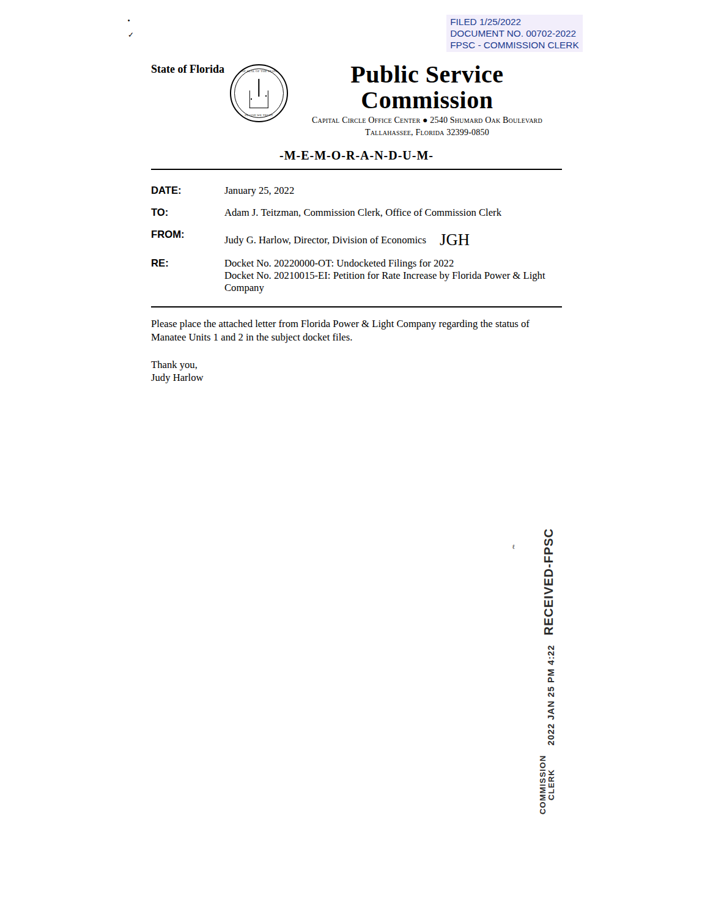FILED 1/25/2022
DOCUMENT NO. 00702-2022
FPSC - COMMISSION CLERK
•
✓
State of Florida
GREAT SEAL OF THE STATE OF
IN GOD WE TRUST
Public Service Commission
Capital Circle Office Center ● 2540 Shumard Oak Boulevard
Tallahassee, Florida 32399-0850
-M-E-M-O-R-A-N-D-U-M-
| DATE: | January 25, 2022 |
| TO: | Adam J. Teitzman, Commission Clerk, Office of Commission Clerk |
| FROM: | Judy G. Harlow, Director, Division of Economics JGH |
| RE: | Docket No. 20220000-OT: Undocketed Filings for 2022 Docket No. 20210015-EI: Petition for Rate Increase by Florida Power & Light Company |
Please place the attached letter from Florida Power & Light Company regarding the status of Manatee Units 1 and 2 in the subject docket files.
Thank you,
Judy Harlow
COMMISSION
CLERK 2022 JAN 25 PM 4:22 RECEIVED-FPSC
ℓ